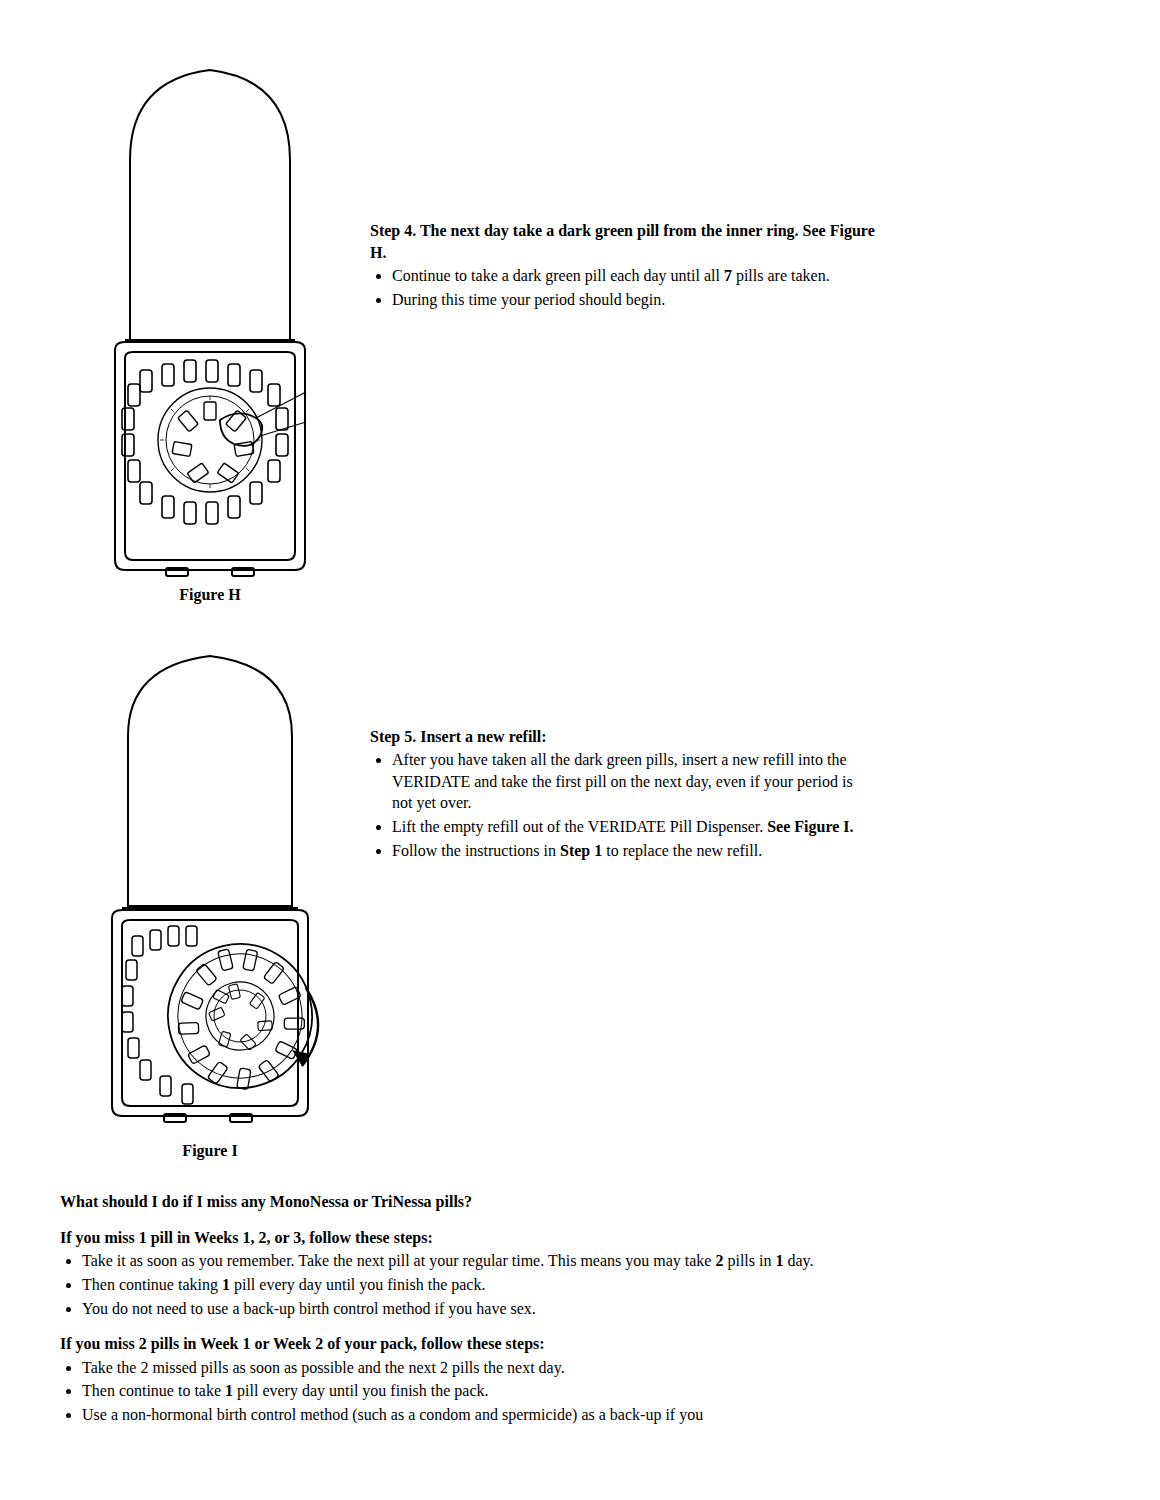Figure H
Step 4. The next day take a dark green pill from the inner ring. See Figure H.
Continue to take a dark green pill each day until all 7 pills are taken.
During this time your period should begin.
Figure I
Step 5. Insert a new refill:
After you have taken all the dark green pills, insert a new refill into the VERIDATE and take the first pill on the next day, even if your period is not yet over.
Lift the empty refill out of the VERIDATE Pill Dispenser. See Figure I.
Follow the instructions in Step 1 to replace the new refill.
What should I do if I miss any MonoNessa or TriNessa pills?
If you miss 1 pill in Weeks 1, 2, or 3, follow these steps:
Take it as soon as you remember. Take the next pill at your regular time. This means you may take 2 pills in 1 day.
Then continue taking 1 pill every day until you finish the pack.
You do not need to use a back-up birth control method if you have sex.
If you miss 2 pills in Week 1 or Week 2 of your pack, follow these steps:
Take the 2 missed pills as soon as possible and the next 2 pills the next day.
Then continue to take 1 pill every day until you finish the pack.
Use a non-hormonal birth control method (such as a condom and spermicide) as a back-up if you